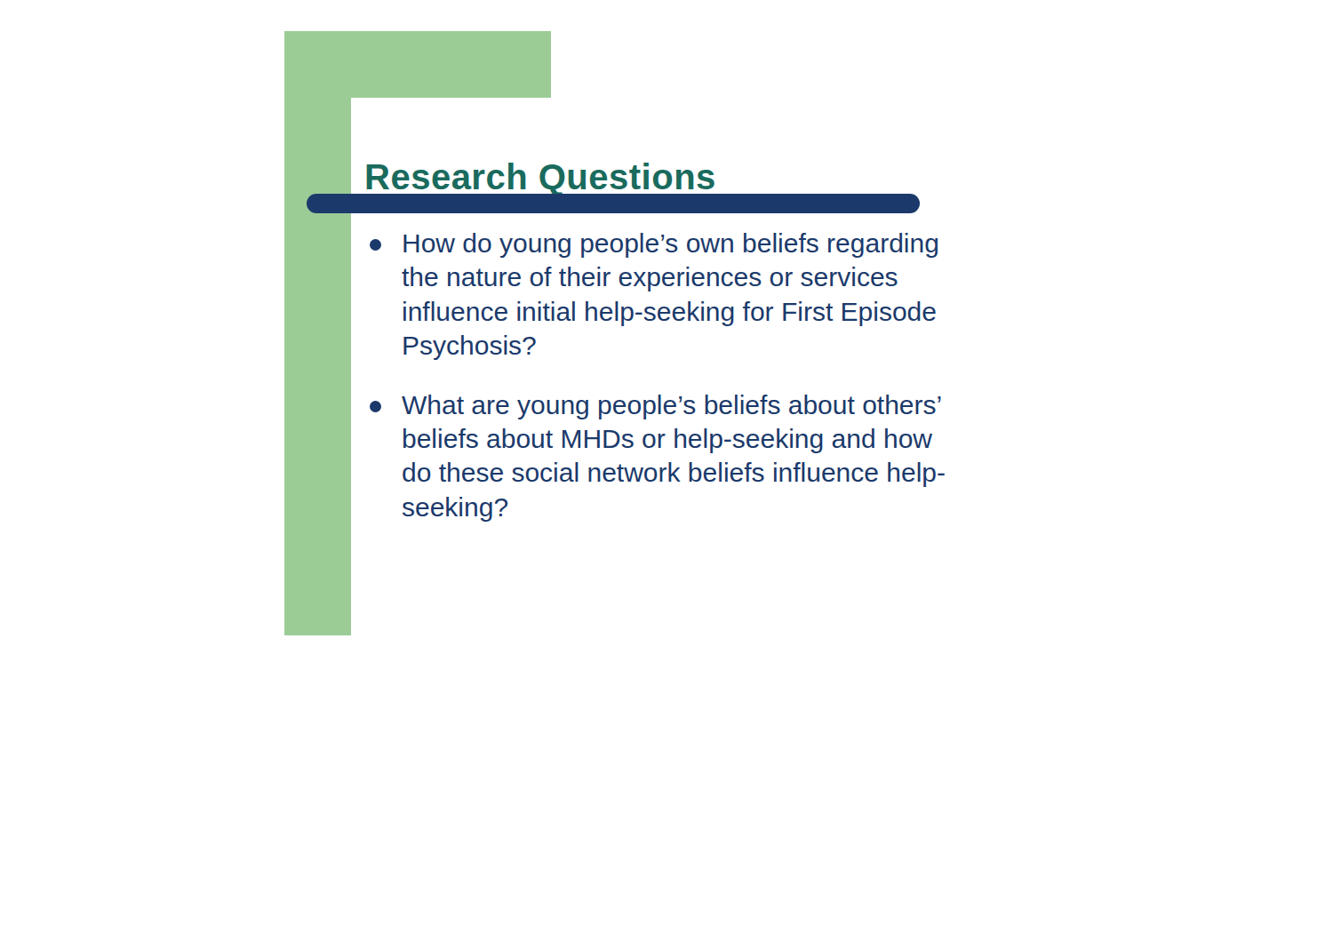Research Questions
How do young people’s own beliefs regarding the nature of their experiences or services influence initial help-seeking for First Episode Psychosis?
What are young people’s beliefs about others’ beliefs about MHDs or help-seeking and how do these social network beliefs influence help-seeking?